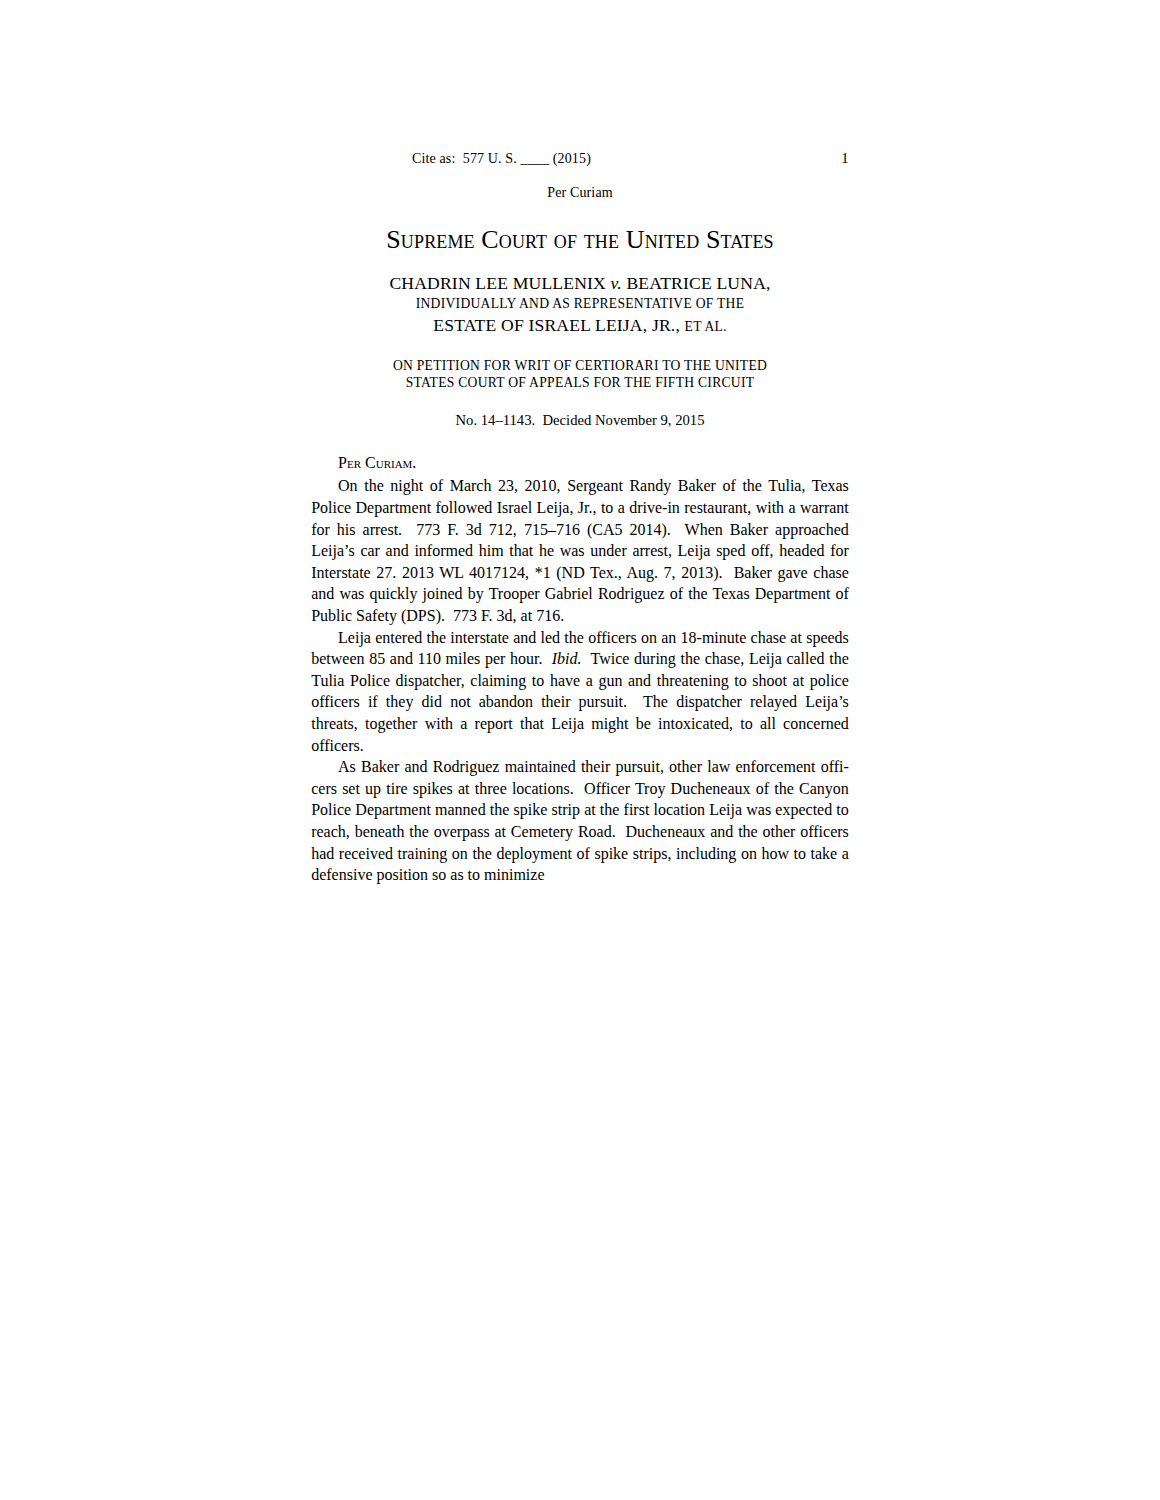Cite as: 577 U. S. ____ (2015) 1
Per Curiam
Supreme Court of the United States
CHADRIN LEE MULLENIX v. BEATRICE LUNA,
INDIVIDUALLY AND AS REPRESENTATIVE OF THE
ESTATE OF ISRAEL LEIJA, JR., ET AL.
ON PETITION FOR WRIT OF CERTIORARI TO THE UNITED
STATES COURT OF APPEALS FOR THE FIFTH CIRCUIT
No. 14–1143. Decided November 9, 2015
Per Curiam.
On the night of March 23, 2010, Sergeant Randy Baker of the Tulia, Texas Police Department followed Israel Leija, Jr., to a drive-in restaurant, with a warrant for his arrest. 773 F. 3d 712, 715–716 (CA5 2014). When Baker approached Leija’s car and informed him that he was under arrest, Leija sped off, headed for Interstate 27. 2013 WL 4017124, *1 (ND Tex., Aug. 7, 2013). Baker gave chase and was quickly joined by Trooper Gabriel Rodriguez of the Texas Department of Public Safety (DPS). 773 F. 3d, at 716.
Leija entered the interstate and led the officers on an 18-minute chase at speeds between 85 and 110 miles per hour. Ibid. Twice during the chase, Leija called the Tulia Police dispatcher, claiming to have a gun and threatening to shoot at police officers if they did not abandon their pursuit. The dispatcher relayed Leija’s threats, together with a report that Leija might be intoxicated, to all concerned officers.
As Baker and Rodriguez maintained their pursuit, other law enforcement officers set up tire spikes at three locations. Officer Troy Ducheneaux of the Canyon Police Department manned the spike strip at the first location Leija was expected to reach, beneath the overpass at Cemetery Road. Ducheneaux and the other officers had received training on the deployment of spike strips, including on how to take a defensive position so as to minimize